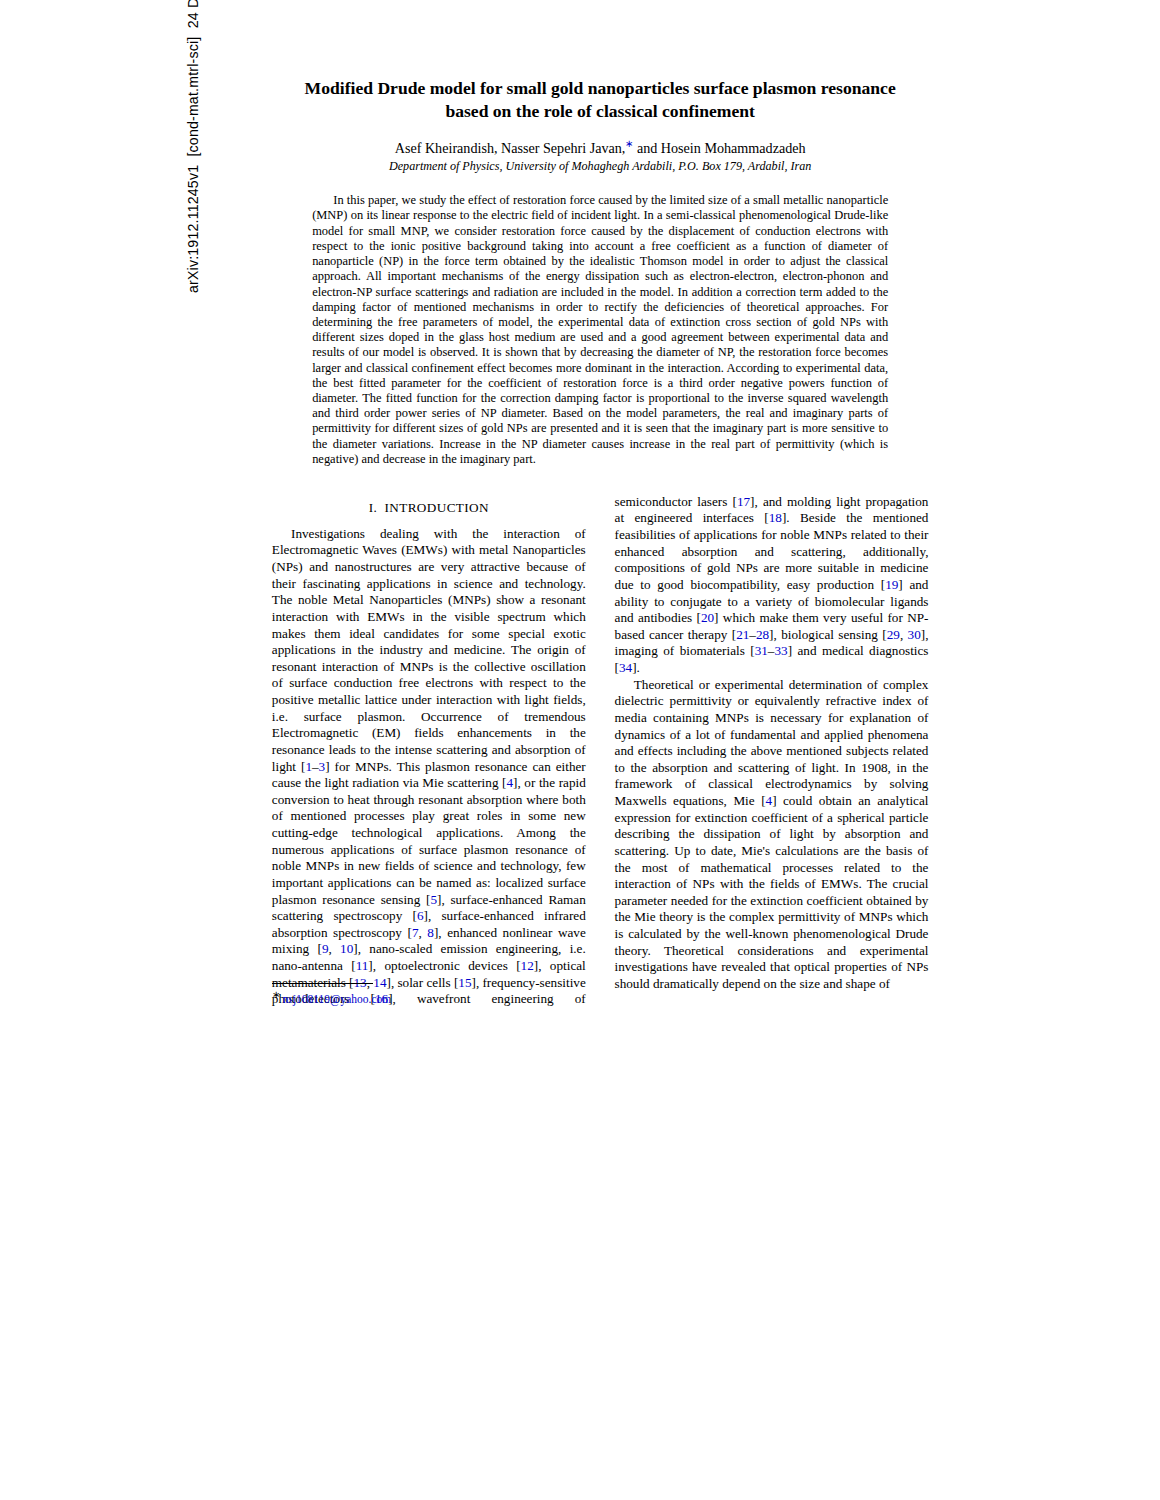arXiv:1912.11245v1 [cond-mat.mtrl-sci] 24 Dec 2019
Modified Drude model for small gold nanoparticles surface plasmon resonance based on the role of classical confinement
Asef Kheirandish, Nasser Sepehri Javan,∗ and Hosein Mohammadzadeh
Department of Physics, University of Mohaghegh Ardabili, P.O. Box 179, Ardabil, Iran
In this paper, we study the effect of restoration force caused by the limited size of a small metallic nanoparticle (MNP) on its linear response to the electric field of incident light. In a semi-classical phenomenological Drude-like model for small MNP, we consider restoration force caused by the displacement of conduction electrons with respect to the ionic positive background taking into account a free coefficient as a function of diameter of nanoparticle (NP) in the force term obtained by the idealistic Thomson model in order to adjust the classical approach. All important mechanisms of the energy dissipation such as electron-electron, electron-phonon and electron-NP surface scatterings and radiation are included in the model. In addition a correction term added to the damping factor of mentioned mechanisms in order to rectify the deficiencies of theoretical approaches. For determining the free parameters of model, the experimental data of extinction cross section of gold NPs with different sizes doped in the glass host medium are used and a good agreement between experimental data and results of our model is observed. It is shown that by decreasing the diameter of NP, the restoration force becomes larger and classical confinement effect becomes more dominant in the interaction. According to experimental data, the best fitted parameter for the coefficient of restoration force is a third order negative powers function of diameter. The fitted function for the correction damping factor is proportional to the inverse squared wavelength and third order power series of NP diameter. Based on the model parameters, the real and imaginary parts of permittivity for different sizes of gold NPs are presented and it is seen that the imaginary part is more sensitive to the diameter variations. Increase in the NP diameter causes increase in the real part of permittivity (which is negative) and decrease in the imaginary part.
I. INTRODUCTION
Investigations dealing with the interaction of Electromagnetic Waves (EMWs) with metal Nanoparticles (NPs) and nanostructures are very attractive because of their fascinating applications in science and technology. The noble Metal Nanoparticles (MNPs) show a resonant interaction with EMWs in the visible spectrum which makes them ideal candidates for some special exotic applications in the industry and medicine. The origin of resonant interaction of MNPs is the collective oscillation of surface conduction free electrons with respect to the positive metallic lattice under interaction with light fields, i.e. surface plasmon. Occurrence of tremendous Electromagnetic (EM) fields enhancements in the resonance leads to the intense scattering and absorption of light [1–3] for MNPs. This plasmon resonance can either cause the light radiation via Mie scattering [4], or the rapid conversion to heat through resonant absorption where both of mentioned processes play great roles in some new cutting-edge technological applications. Among the numerous applications of surface plasmon resonance of noble MNPs in new fields of science and technology, few important applications can be named as: localized surface plasmon resonance sensing [5], surface-enhanced Raman scattering spectroscopy [6], surface-enhanced infrared absorption spectroscopy [7, 8], enhanced nonlinear wave mixing [9, 10], nano-scaled emission engineering, i.e. nano-antenna [11], optoelectronic devices [12], optical metamaterials [13, 14], solar cells [15], frequency-sensitive photodetectors [16], wavefront engineering of semiconductor lasers [17], and molding light propagation at engineered interfaces [18]. Beside the mentioned feasibilities of applications for noble MNPs related to their enhanced absorption and scattering, additionally, compositions of gold NPs are more suitable in medicine due to good biocompatibility, easy production [19] and ability to conjugate to a variety of biomolecular ligands and antibodies [20] which make them very useful for NP-based cancer therapy [21–28], biological sensing [29, 30], imaging of biomaterials [31–33] and medical diagnostics [34].
Theoretical or experimental determination of complex dielectric permittivity or equivalently refractive index of media containing MNPs is necessary for explanation of dynamics of a lot of fundamental and applied phenomena and effects including the above mentioned subjects related to the absorption and scattering of light. In 1908, in the framework of classical electrodynamics by solving Maxwells equations, Mie [4] could obtain an analytical expression for extinction coefficient of a spherical particle describing the dissipation of light by absorption and scattering. Up to date, Mie's calculations are the basis of the most of mathematical processes related to the interaction of NPs with the fields of EMWs. The crucial parameter needed for the extinction coefficient obtained by the Mie theory is the complex permittivity of MNPs which is calculated by the well-known phenomenological Drude theory. Theoretical considerations and experimental investigations have revealed that optical properties of NPs should dramatically depend on the size and shape of
∗ nsj108119@yahoo.com